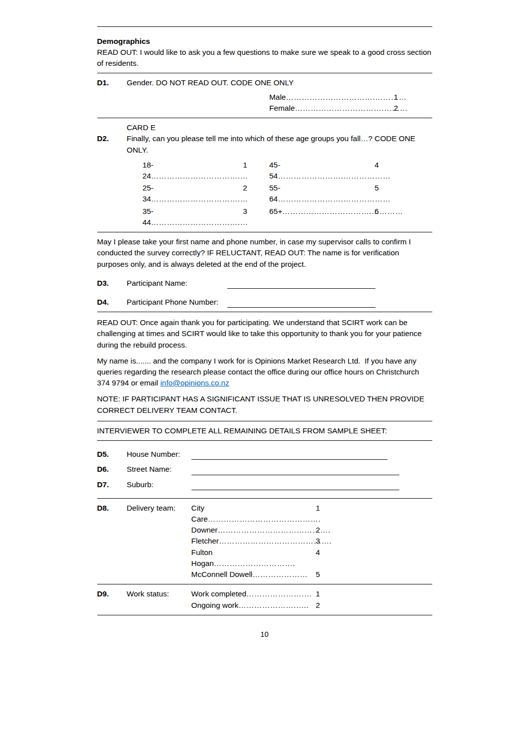Demographics
READ OUT: I would like to ask you a few questions to make sure we speak to a good cross section of residents.
D1.
Gender. DO NOT READ OUT. CODE ONE ONLY
Male…………………………….…………1
Female…………………………….………2
CARD E
D2.
Finally, can you please tell me into which of these age groups you fall…? CODE ONE ONLY.
18-24…………………………….…
1
45-54…………………….………………
4
25-34…………………………….…
2
55-64…………………….………………
5
35-44…………………………….…
3
65+…………………………….…………
6
May I please take your first name and phone number, in case my supervisor calls to confirm I conducted the survey correctly? IF RELUCTANT, READ OUT: The name is for verification purposes only, and is always deleted at the end of the project.
D3.
Participant Name:
D4.
Participant Phone Number:
READ OUT: Once again thank you for participating. We understand that SCIRT work can be challenging at times and SCIRT would like to take this opportunity to thank you for your patience during the rebuild process.
My name is....... and the company I work for is Opinions Market Research Ltd. If you have any queries regarding the research please contact the office during our office hours on Christchurch 374 9794 or email info@opinions.co.nz
NOTE: IF PARTICIPANT HAS A SIGNIFICANT ISSUE THAT IS UNRESOLVED THEN PROVIDE CORRECT DELIVERY TEAM CONTACT.
INTERVIEWER TO COMPLETE ALL REMAINING DETAILS FROM SAMPLE SHEET:
D5.
House Number:
D6.
Street Name:
D7.
Suburb:
D8.
Delivery team:
City Care……………………………………. 1
Downer……………………………………. 2
Fletcher……………………………………. 3
Fulton Hogan…………………………. 4
McConnell Dowell…………………5
D9.
Work status:
Work completed………………….…1
Ongoing work………………….….. 2
10